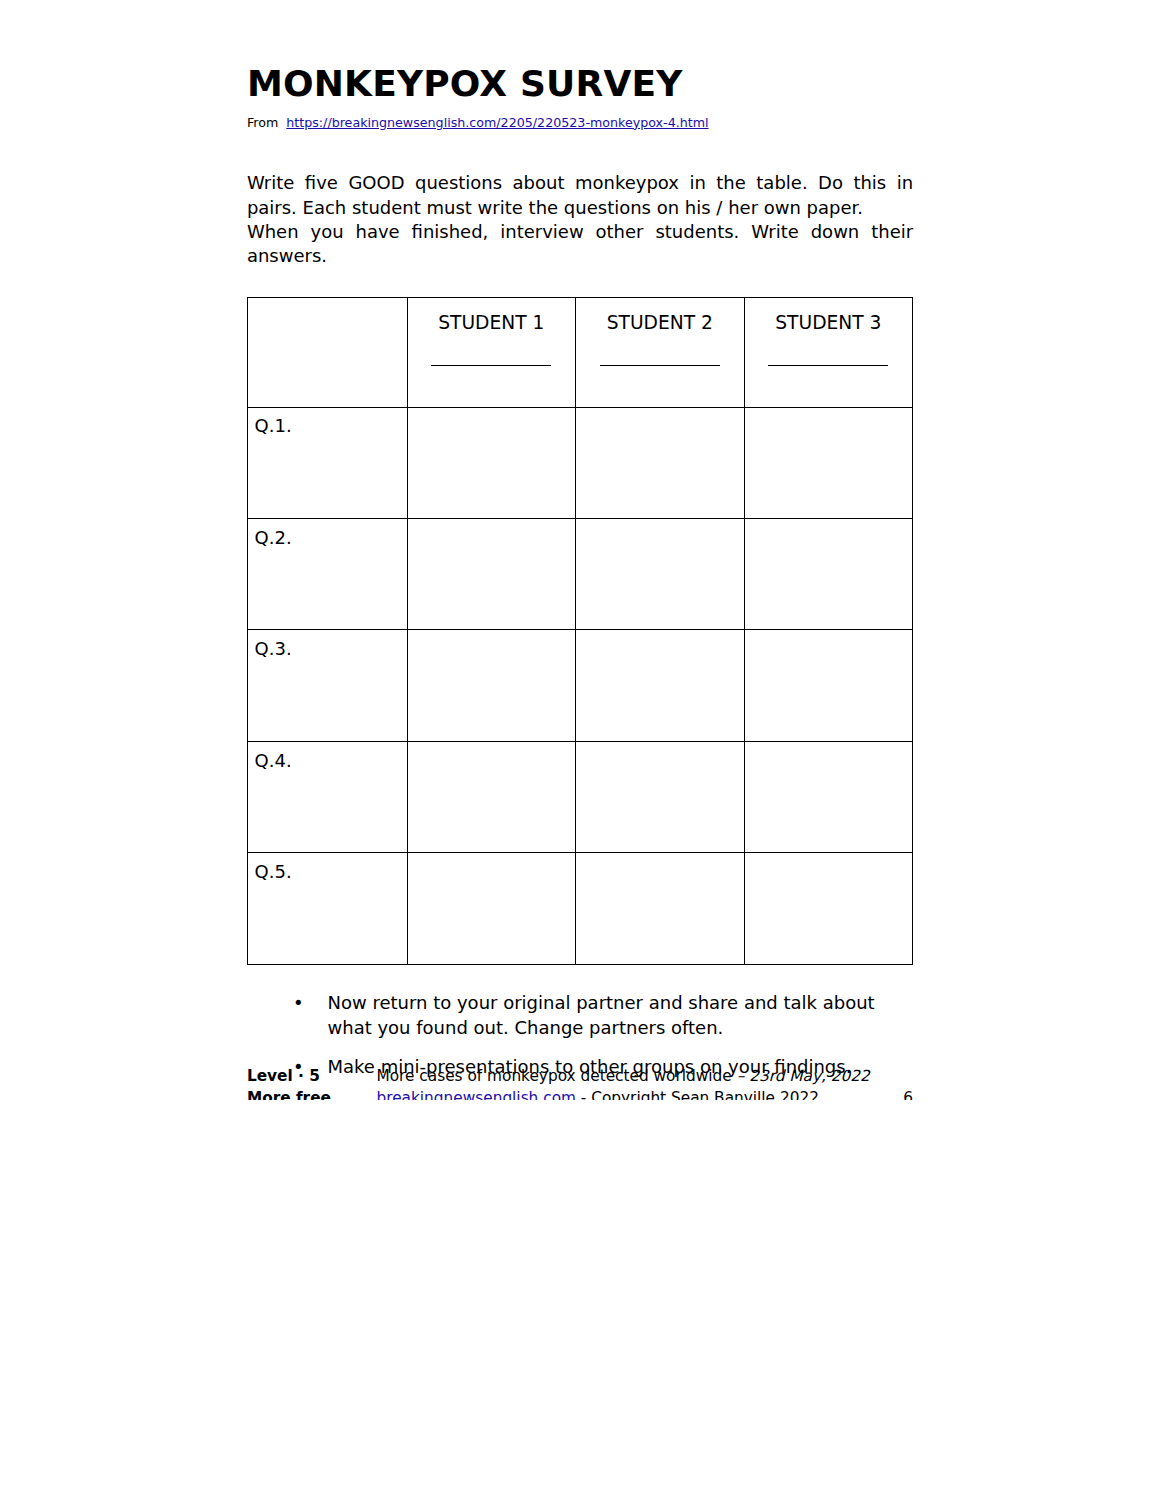MONKEYPOX SURVEY
From https://breakingnewsenglish.com/2205/220523-monkeypox-4.html
Write five GOOD questions about monkeypox in the table. Do this in pairs. Each student must write the questions on his / her own paper.
When you have finished, interview other students. Write down their answers.
| | STUDENT 1 | STUDENT 2 | STUDENT 3 |
| --- | --- | --- | --- |
| Q.1. | | | |
| Q.2. | | | |
| Q.3. | | | |
| Q.4. | | | |
| Q.5. | | | |
Now return to your original partner and share and talk about what you found out. Change partners often.
Make mini-presentations to other groups on your findings.
Level · 5
More cases of monkeypox detected worldwide – 23rd May, 2022
More free lessons at
breakingnewsenglish.com - Copyright Sean Banville 2022
6